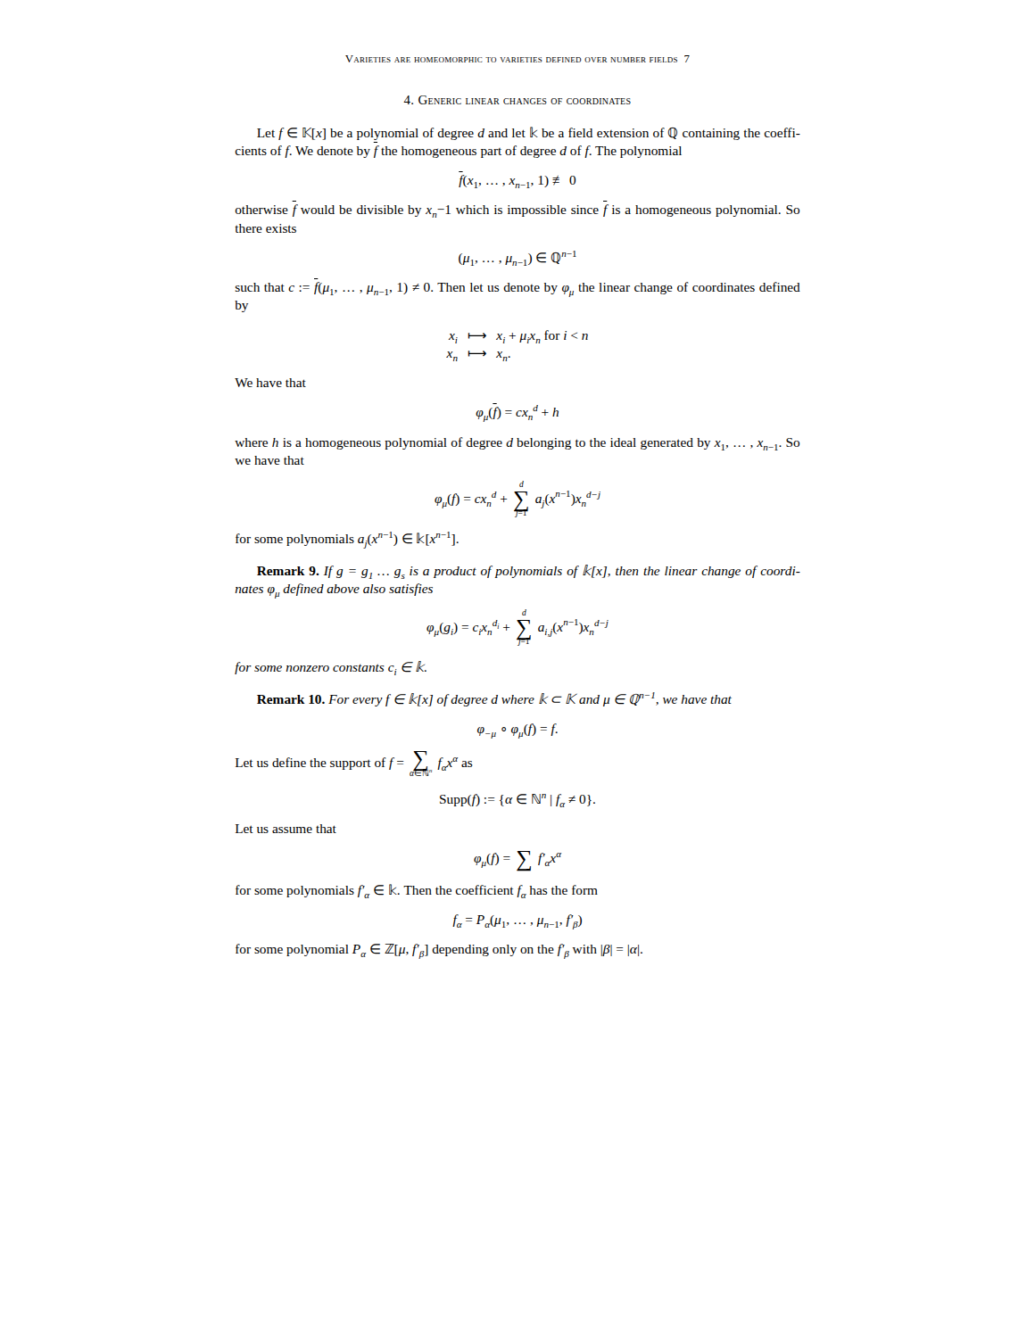Varieties are homeomorphic to varieties defined over number fields 7
4. Generic linear changes of coordinates
Let f ∈ 𝕂[x] be a polynomial of degree d and let 𝕜 be a field extension of ℚ containing the coefficients of f. We denote by f the homogeneous part of degree d of f. The polynomial
f(x1, … , xn−1, 1) ≢ 0
otherwise f would be divisible by xn−1 which is impossible since f is a homogeneous polynomial. So there exists
(μ1, … , μn−1) ∈ ℚn−1
such that c := f(μ1, … , μn−1, 1) ≠ 0. Then let us denote by φμ the linear change of coordinates defined by
| x i | ⟼ | x i + μ i x n for i < n |
| x n | ⟼ | x n . |
We have that
φμ(f) = cxnd + h
where h is a homogeneous polynomial of degree d belonging to the ideal generated by x1, … , xn−1. So we have that
φμ(f) = cxnd + d∑j=1 aj(xn−1)xnd−j
for some polynomials aj(xn−1) ∈ 𝕜[xn−1].
Remark 9. If g = g1 … gs is a product of polynomials of 𝕜[x], then the linear change of coordinates φμ defined above also satisfies
φμ(gi) = cixndi + d∑j=1 ai,j(xn−1)xnd−j
for some nonzero constants ci ∈ 𝕜.
Remark 10. For every f ∈ 𝕜[x] of degree d where 𝕜 ⊂ 𝕂 and μ ∈ ℚn−1, we have that
φ−μ ∘ φμ(f) = f.
Let us define the support of f = ∑α∈ℕn fαxα as
Supp(f) := {α ∈ ℕn | fα ≠ 0}.
Let us assume that
φμ(f) = ∑ f′αxα
for some polynomials f′α ∈ 𝕜. Then the coefficient fα has the form
fα = Pα(μ1, … , μn−1, f′β)
for some polynomial Pα ∈ ℤ[μ, f′β] depending only on the f′β with |β| = |α|.